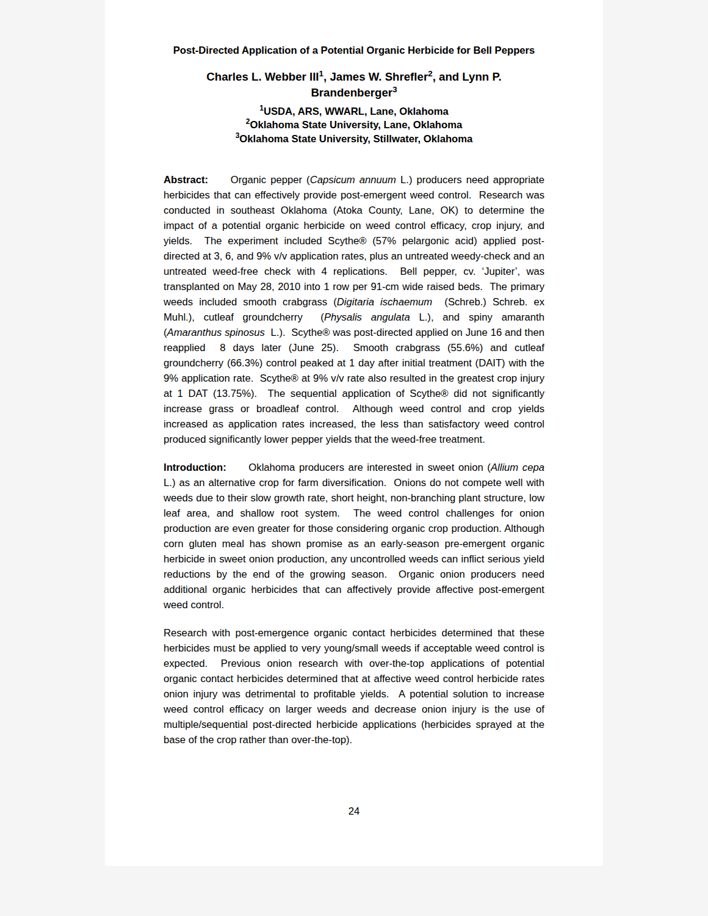Post-Directed Application of a Potential Organic Herbicide for Bell Peppers
Charles L. Webber III1, James W. Shrefler2, and Lynn P. Brandenberger3
1USDA, ARS, WWARL, Lane, Oklahoma 2Oklahoma State University, Lane, Oklahoma 3Oklahoma State University, Stillwater, Oklahoma
Abstract: Organic pepper (Capsicum annuum L.) producers need appropriate herbicides that can effectively provide post-emergent weed control. Research was conducted in southeast Oklahoma (Atoka County, Lane, OK) to determine the impact of a potential organic herbicide on weed control efficacy, crop injury, and yields. The experiment included Scythe® (57% pelargonic acid) applied post-directed at 3, 6, and 9% v/v application rates, plus an untreated weedy-check and an untreated weed-free check with 4 replications. Bell pepper, cv. ‘Jupiter’, was transplanted on May 28, 2010 into 1 row per 91-cm wide raised beds. The primary weeds included smooth crabgrass (Digitaria ischaemum (Schreb.) Schreb. ex Muhl.), cutleaf groundcherry (Physalis angulata L.), and spiny amaranth (Amaranthus spinosus L.). Scythe® was post-directed applied on June 16 and then reapplied 8 days later (June 25). Smooth crabgrass (55.6%) and cutleaf groundcherry (66.3%) control peaked at 1 day after initial treatment (DAIT) with the 9% application rate. Scythe® at 9% v/v rate also resulted in the greatest crop injury at 1 DAT (13.75%). The sequential application of Scythe® did not significantly increase grass or broadleaf control. Although weed control and crop yields increased as application rates increased, the less than satisfactory weed control produced significantly lower pepper yields that the weed-free treatment.
Introduction: Oklahoma producers are interested in sweet onion (Allium cepa L.) as an alternative crop for farm diversification. Onions do not compete well with weeds due to their slow growth rate, short height, non-branching plant structure, low leaf area, and shallow root system. The weed control challenges for onion production are even greater for those considering organic crop production. Although corn gluten meal has shown promise as an early-season pre-emergent organic herbicide in sweet onion production, any uncontrolled weeds can inflict serious yield reductions by the end of the growing season. Organic onion producers need additional organic herbicides that can affectively provide affective post-emergent weed control.
Research with post-emergence organic contact herbicides determined that these herbicides must be applied to very young/small weeds if acceptable weed control is expected. Previous onion research with over-the-top applications of potential organic contact herbicides determined that at affective weed control herbicide rates onion injury was detrimental to profitable yields. A potential solution to increase weed control efficacy on larger weeds and decrease onion injury is the use of multiple/sequential post-directed herbicide applications (herbicides sprayed at the base of the crop rather than over-the-top).
24